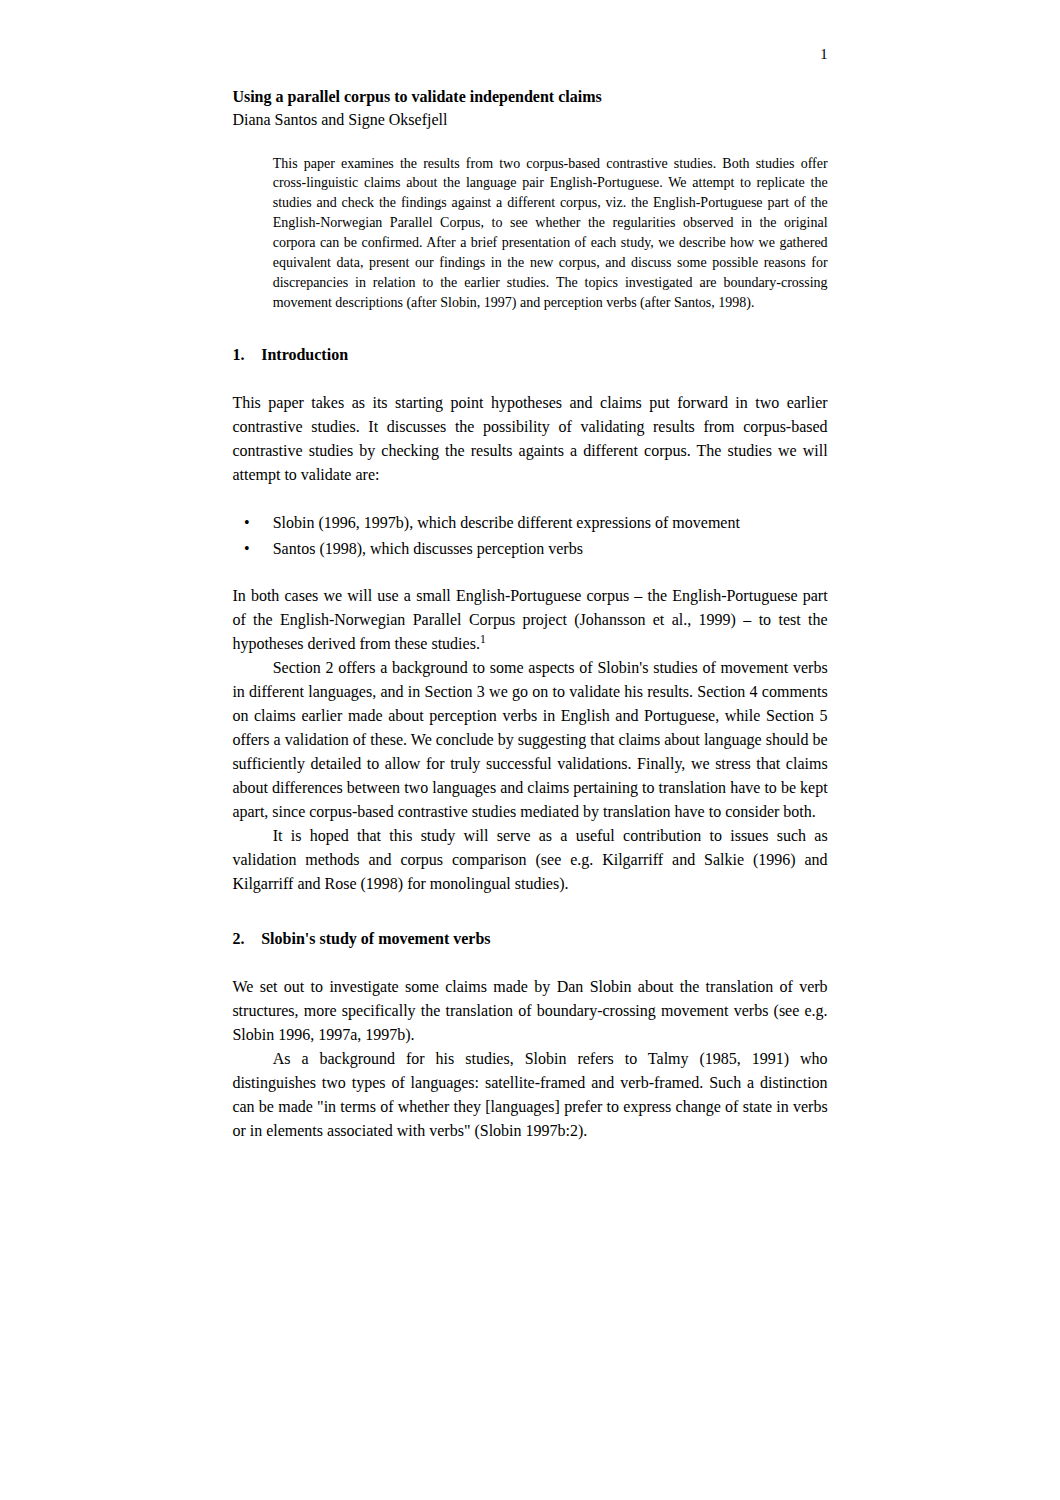1
Using a parallel corpus to validate independent claims
Diana Santos and Signe Oksefjell
This paper examines the results from two corpus-based contrastive studies. Both studies offer cross-linguistic claims about the language pair English-Portuguese. We attempt to replicate the studies and check the findings against a different corpus, viz. the English-Portuguese part of the English-Norwegian Parallel Corpus, to see whether the regularities observed in the original corpora can be confirmed. After a brief presentation of each study, we describe how we gathered equivalent data, present our findings in the new corpus, and discuss some possible reasons for discrepancies in relation to the earlier studies. The topics investigated are boundary-crossing movement descriptions (after Slobin, 1997) and perception verbs (after Santos, 1998).
1. Introduction
This paper takes as its starting point hypotheses and claims put forward in two earlier contrastive studies. It discusses the possibility of validating results from corpus-based contrastive studies by checking the results againts a different corpus. The studies we will attempt to validate are:
Slobin (1996, 1997b), which describe different expressions of movement
Santos (1998), which discusses perception verbs
In both cases we will use a small English-Portuguese corpus – the English-Portuguese part of the English-Norwegian Parallel Corpus project (Johansson et al., 1999) – to test the hypotheses derived from these studies.1
Section 2 offers a background to some aspects of Slobin's studies of movement verbs in different languages, and in Section 3 we go on to validate his results. Section 4 comments on claims earlier made about perception verbs in English and Portuguese, while Section 5 offers a validation of these. We conclude by suggesting that claims about language should be sufficiently detailed to allow for truly successful validations. Finally, we stress that claims about differences between two languages and claims pertaining to translation have to be kept apart, since corpus-based contrastive studies mediated by translation have to consider both.
It is hoped that this study will serve as a useful contribution to issues such as validation methods and corpus comparison (see e.g. Kilgarriff and Salkie (1996) and Kilgarriff and Rose (1998) for monolingual studies).
2. Slobin's study of movement verbs
We set out to investigate some claims made by Dan Slobin about the translation of verb structures, more specifically the translation of boundary-crossing movement verbs (see e.g. Slobin 1996, 1997a, 1997b).
As a background for his studies, Slobin refers to Talmy (1985, 1991) who distinguishes two types of languages: satellite-framed and verb-framed. Such a distinction can be made "in terms of whether they [languages] prefer to express change of state in verbs or in elements associated with verbs" (Slobin 1997b:2).